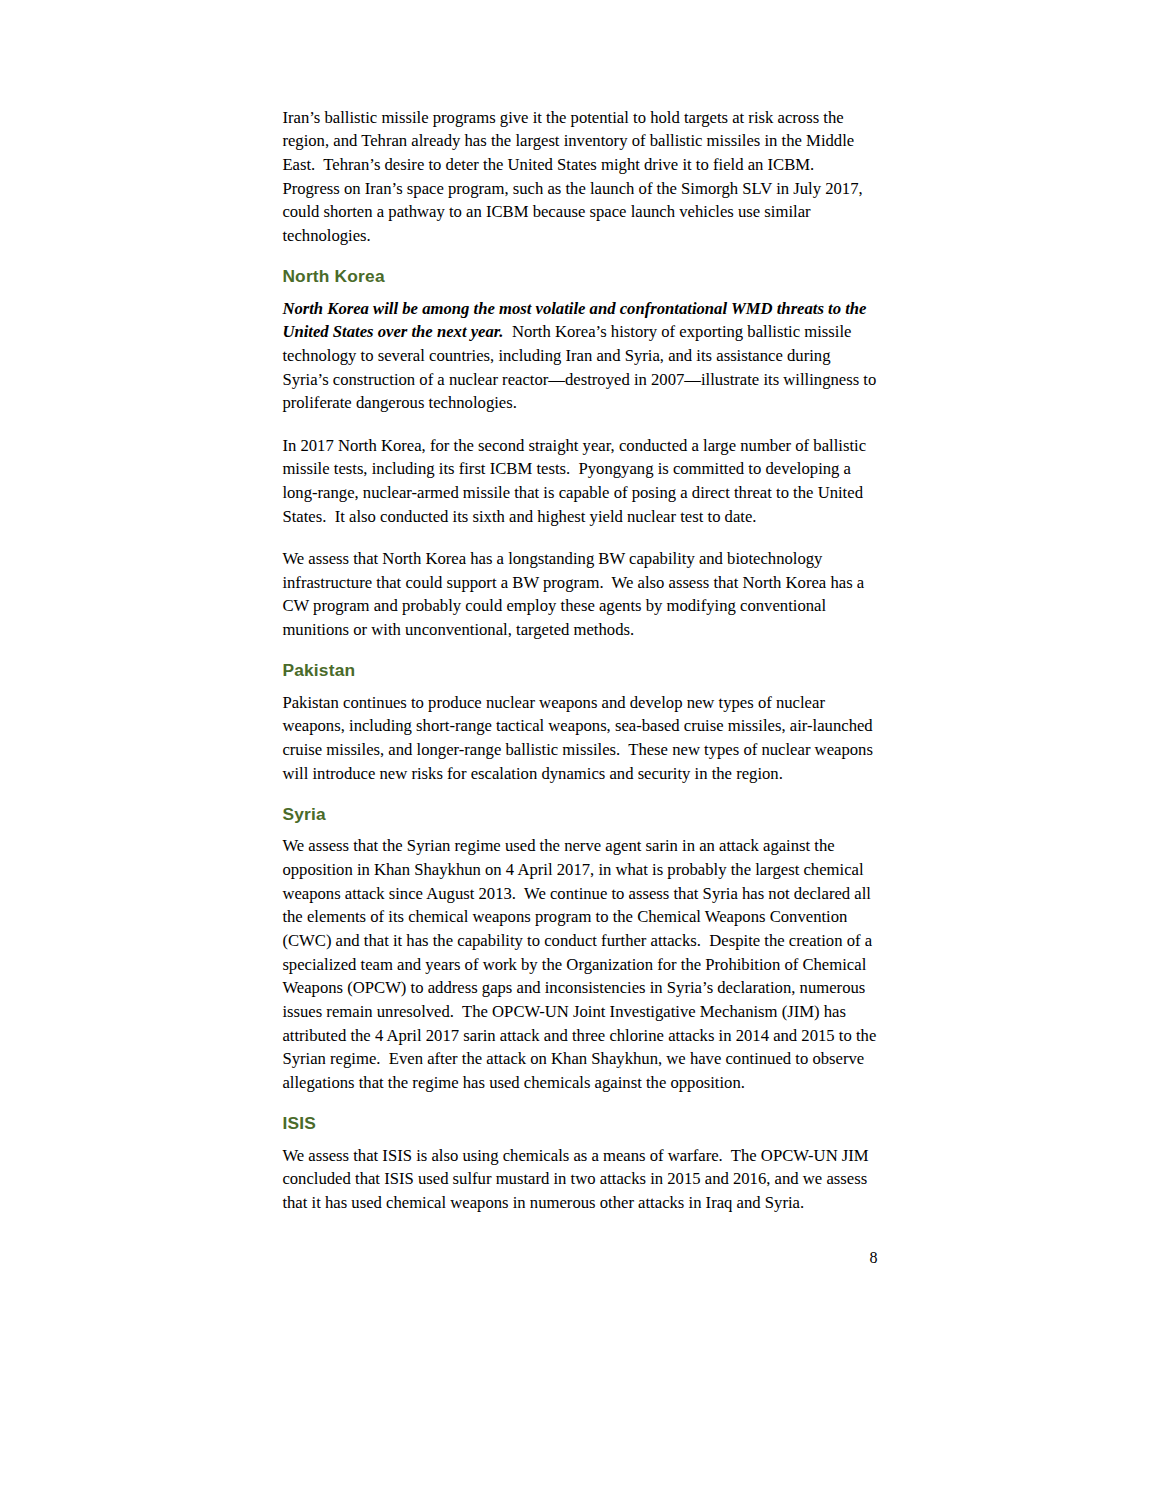Iran’s ballistic missile programs give it the potential to hold targets at risk across the region, and Tehran already has the largest inventory of ballistic missiles in the Middle East. Tehran’s desire to deter the United States might drive it to field an ICBM. Progress on Iran’s space program, such as the launch of the Simorgh SLV in July 2017, could shorten a pathway to an ICBM because space launch vehicles use similar technologies.
North Korea
North Korea will be among the most volatile and confrontational WMD threats to the United States over the next year. North Korea’s history of exporting ballistic missile technology to several countries, including Iran and Syria, and its assistance during Syria’s construction of a nuclear reactor—destroyed in 2007—illustrate its willingness to proliferate dangerous technologies.
In 2017 North Korea, for the second straight year, conducted a large number of ballistic missile tests, including its first ICBM tests. Pyongyang is committed to developing a long-range, nuclear-armed missile that is capable of posing a direct threat to the United States. It also conducted its sixth and highest yield nuclear test to date.
We assess that North Korea has a longstanding BW capability and biotechnology infrastructure that could support a BW program. We also assess that North Korea has a CW program and probably could employ these agents by modifying conventional munitions or with unconventional, targeted methods.
Pakistan
Pakistan continues to produce nuclear weapons and develop new types of nuclear weapons, including short-range tactical weapons, sea-based cruise missiles, air-launched cruise missiles, and longer-range ballistic missiles. These new types of nuclear weapons will introduce new risks for escalation dynamics and security in the region.
Syria
We assess that the Syrian regime used the nerve agent sarin in an attack against the opposition in Khan Shaykhun on 4 April 2017, in what is probably the largest chemical weapons attack since August 2013. We continue to assess that Syria has not declared all the elements of its chemical weapons program to the Chemical Weapons Convention (CWC) and that it has the capability to conduct further attacks. Despite the creation of a specialized team and years of work by the Organization for the Prohibition of Chemical Weapons (OPCW) to address gaps and inconsistencies in Syria’s declaration, numerous issues remain unresolved. The OPCW-UN Joint Investigative Mechanism (JIM) has attributed the 4 April 2017 sarin attack and three chlorine attacks in 2014 and 2015 to the Syrian regime. Even after the attack on Khan Shaykhun, we have continued to observe allegations that the regime has used chemicals against the opposition.
ISIS
We assess that ISIS is also using chemicals as a means of warfare. The OPCW-UN JIM concluded that ISIS used sulfur mustard in two attacks in 2015 and 2016, and we assess that it has used chemical weapons in numerous other attacks in Iraq and Syria.
8